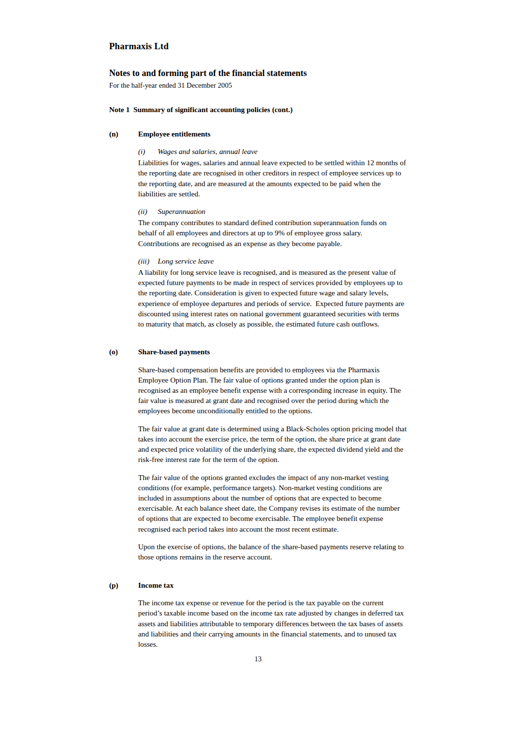Pharmaxis Ltd
Notes to and forming part of the financial statements
For the half-year ended 31 December 2005
Note 1 Summary of significant accounting policies (cont.)
(n)
Employee entitlements
(i) Wages and salaries, annual leave
Liabilities for wages, salaries and annual leave expected to be settled within 12 months of the reporting date are recognised in other creditors in respect of employee services up to the reporting date, and are measured at the amounts expected to be paid when the liabilities are settled.
(ii) Superannuation
The company contributes to standard defined contribution superannuation funds on behalf of all employees and directors at up to 9% of employee gross salary. Contributions are recognised as an expense as they become payable.
(iii) Long service leave
A liability for long service leave is recognised, and is measured as the present value of expected future payments to be made in respect of services provided by employees up to the reporting date. Consideration is given to expected future wage and salary levels, experience of employee departures and periods of service. Expected future payments are discounted using interest rates on national government guaranteed securities with terms to maturity that match, as closely as possible, the estimated future cash outflows.
(o)
Share-based payments
Share-based compensation benefits are provided to employees via the Pharmaxis Employee Option Plan. The fair value of options granted under the option plan is recognised as an employee benefit expense with a corresponding increase in equity. The fair value is measured at grant date and recognised over the period during which the employees become unconditionally entitled to the options.
The fair value at grant date is determined using a Black-Scholes option pricing model that takes into account the exercise price, the term of the option, the share price at grant date and expected price volatility of the underlying share, the expected dividend yield and the risk-free interest rate for the term of the option.
The fair value of the options granted excludes the impact of any non-market vesting conditions (for example, performance targets). Non-market vesting conditions are included in assumptions about the number of options that are expected to become exercisable. At each balance sheet date, the Company revises its estimate of the number of options that are expected to become exercisable. The employee benefit expense recognised each period takes into account the most recent estimate.
Upon the exercise of options, the balance of the share-based payments reserve relating to those options remains in the reserve account.
(p)
Income tax
The income tax expense or revenue for the period is the tax payable on the current period’s taxable income based on the income tax rate adjusted by changes in deferred tax assets and liabilities attributable to temporary differences between the tax bases of assets and liabilities and their carrying amounts in the financial statements, and to unused tax losses.
13